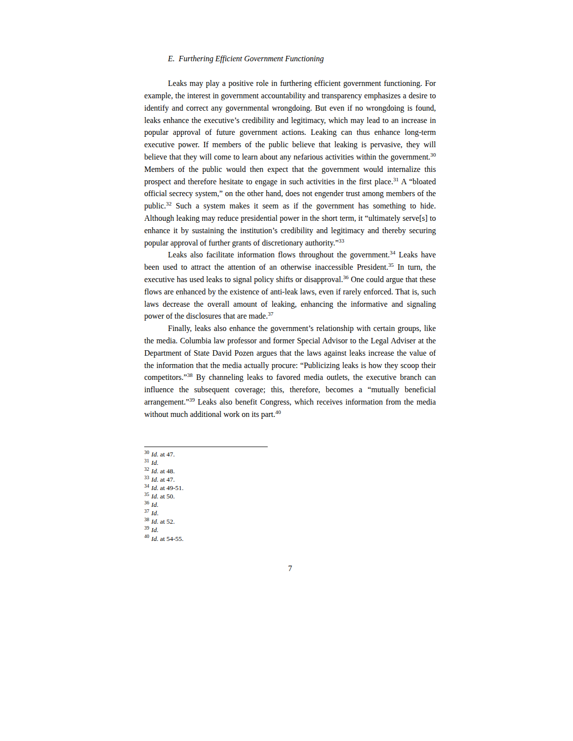E. Furthering Efficient Government Functioning
Leaks may play a positive role in furthering efficient government functioning. For example, the interest in government accountability and transparency emphasizes a desire to identify and correct any governmental wrongdoing. But even if no wrongdoing is found, leaks enhance the executive’s credibility and legitimacy, which may lead to an increase in popular approval of future government actions. Leaking can thus enhance long-term executive power. If members of the public believe that leaking is pervasive, they will believe that they will come to learn about any nefarious activities within the government.30 Members of the public would then expect that the government would internalize this prospect and therefore hesitate to engage in such activities in the first place.31 A “bloated official secrecy system,” on the other hand, does not engender trust among members of the public.32 Such a system makes it seem as if the government has something to hide. Although leaking may reduce presidential power in the short term, it “ultimately serve[s] to enhance it by sustaining the institution’s credibility and legitimacy and thereby securing popular approval of further grants of discretionary authority.”33
Leaks also facilitate information flows throughout the government.34 Leaks have been used to attract the attention of an otherwise inaccessible President.35 In turn, the executive has used leaks to signal policy shifts or disapproval.36 One could argue that these flows are enhanced by the existence of anti-leak laws, even if rarely enforced. That is, such laws decrease the overall amount of leaking, enhancing the informative and signaling power of the disclosures that are made.37
Finally, leaks also enhance the government’s relationship with certain groups, like the media. Columbia law professor and former Special Advisor to the Legal Adviser at the Department of State David Pozen argues that the laws against leaks increase the value of the information that the media actually procure: “Publicizing leaks is how they scoop their competitors.”38 By channeling leaks to favored media outlets, the executive branch can influence the subsequent coverage; this, therefore, becomes a “mutually beneficial arrangement.”39 Leaks also benefit Congress, which receives information from the media without much additional work on its part.40
30 Id. at 47.
31 Id.
32 Id. at 48.
33 Id. at 47.
34 Id. at 49-51.
35 Id. at 50.
36 Id.
37 Id.
38 Id. at 52.
39 Id.
40 Id. at 54-55.
7